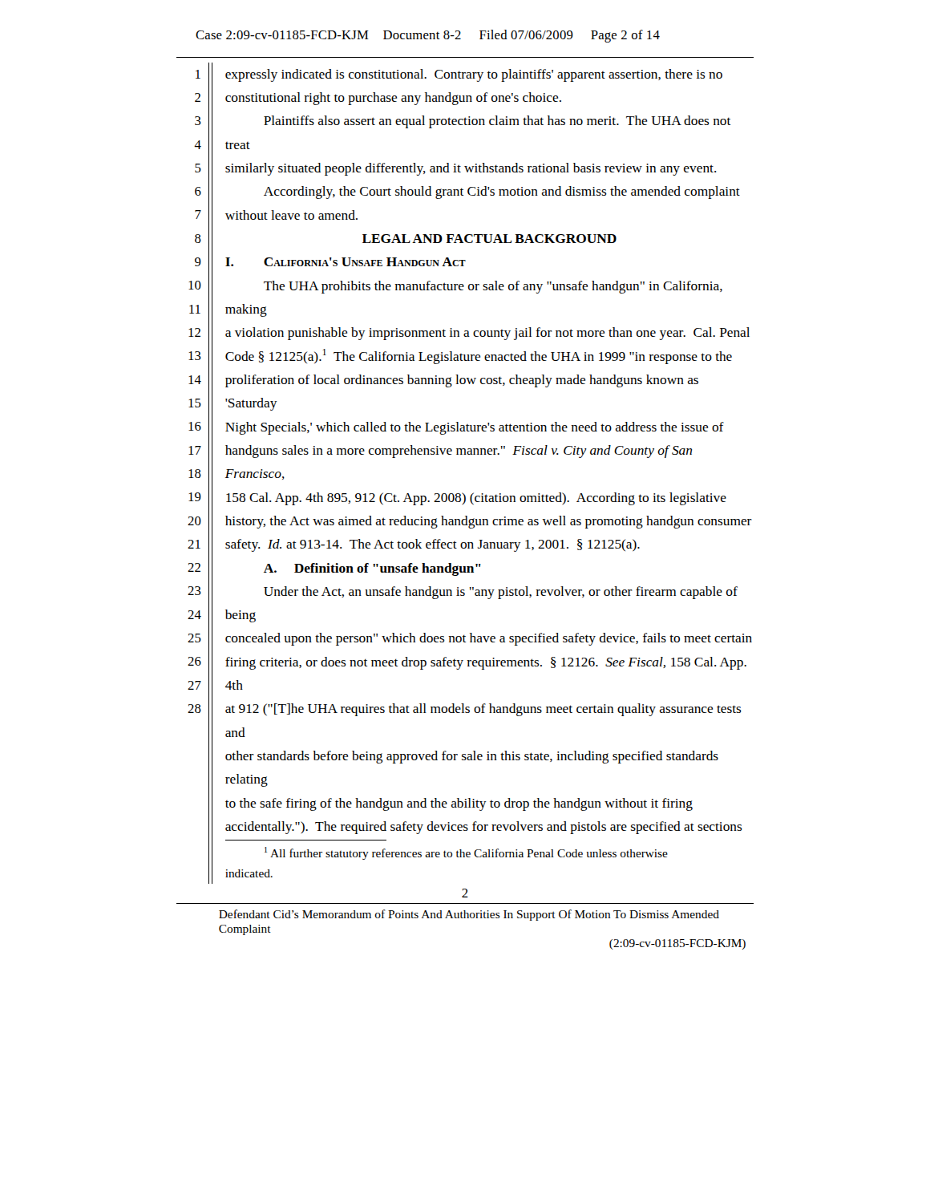Case 2:09-cv-01185-FCD-KJM Document 8-2 Filed 07/06/2009 Page 2 of 14
1
2
3
4
5
6
7
8
9
10
11
12
13
14
15
16
17
18
19
20
21
22
23
24
25
26
27
28
expressly indicated is constitutional. Contrary to plaintiffs' apparent assertion, there is no
constitutional right to purchase any handgun of one's choice.
Plaintiffs also assert an equal protection claim that has no merit. The UHA does not treat
similarly situated people differently, and it withstands rational basis review in any event.
Accordingly, the Court should grant Cid's motion and dismiss the amended complaint
without leave to amend.
LEGAL AND FACTUAL BACKGROUND
I.
California's Unsafe Handgun Act
The UHA prohibits the manufacture or sale of any "unsafe handgun" in California, making
a violation punishable by imprisonment in a county jail for not more than one year. Cal. Penal
Code § 12125(a).1 The California Legislature enacted the UHA in 1999 "in response to the
proliferation of local ordinances banning low cost, cheaply made handguns known as 'Saturday
Night Specials,' which called to the Legislature's attention the need to address the issue of
handguns sales in a more comprehensive manner." Fiscal v. City and County of San Francisco,
158 Cal. App. 4th 895, 912 (Ct. App. 2008) (citation omitted). According to its legislative
history, the Act was aimed at reducing handgun crime as well as promoting handgun consumer
safety. Id. at 913-14. The Act took effect on January 1, 2001. § 12125(a).
A. Definition of "unsafe handgun"
Under the Act, an unsafe handgun is "any pistol, revolver, or other firearm capable of being
concealed upon the person" which does not have a specified safety device, fails to meet certain
firing criteria, or does not meet drop safety requirements. § 12126. See Fiscal, 158 Cal. App. 4th
at 912 ("[T]he UHA requires that all models of handguns meet certain quality assurance tests and
other standards before being approved for sale in this state, including specified standards relating
to the safe firing of the handgun and the ability to drop the handgun without it firing
accidentally."). The required safety devices for revolvers and pistols are specified at sections
1 All further statutory references are to the California Penal Code unless otherwise
indicated.
2
Defendant Cid’s Memorandum of Points And Authorities In Support Of Motion To Dismiss Amended Complaint
(2:09-cv-01185-FCD-KJM)